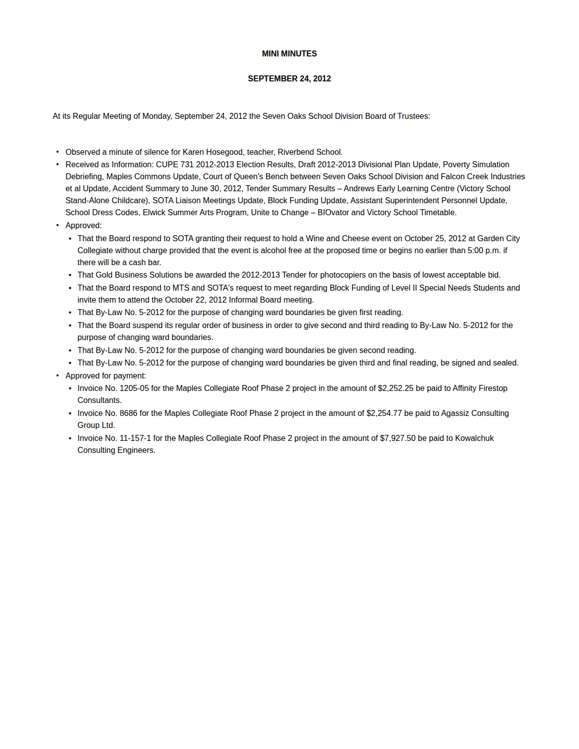MINI MINUTES
SEPTEMBER 24, 2012
At its Regular Meeting of Monday, September 24, 2012 the Seven Oaks School Division Board of Trustees:
Observed a minute of silence for Karen Hosegood, teacher, Riverbend School.
Received as Information: CUPE 731 2012-2013 Election Results, Draft 2012-2013 Divisional Plan Update, Poverty Simulation Debriefing, Maples Commons Update, Court of Queen's Bench between Seven Oaks School Division and Falcon Creek Industries et al Update, Accident Summary to June 30, 2012, Tender Summary Results – Andrews Early Learning Centre (Victory School Stand-Alone Childcare), SOTA Liaison Meetings Update, Block Funding Update, Assistant Superintendent Personnel Update, School Dress Codes, Elwick Summer Arts Program, Unite to Change – BIOvator and Victory School Timetable.
Approved:
That the Board respond to SOTA granting their request to hold a Wine and Cheese event on October 25, 2012 at Garden City Collegiate without charge provided that the event is alcohol free at the proposed time or begins no earlier than 5:00 p.m. if there will be a cash bar.
That Gold Business Solutions be awarded the 2012-2013 Tender for photocopiers on the basis of lowest acceptable bid.
That the Board respond to MTS and SOTA's request to meet regarding Block Funding of Level II Special Needs Students and invite them to attend the October 22, 2012 Informal Board meeting.
That By-Law No. 5-2012 for the purpose of changing ward boundaries be given first reading.
That the Board suspend its regular order of business in order to give second and third reading to By-Law No. 5-2012 for the purpose of changing ward boundaries.
That By-Law No. 5-2012 for the purpose of changing ward boundaries be given second reading.
That By-Law No. 5-2012 for the purpose of changing ward boundaries be given third and final reading, be signed and sealed.
Approved for payment:
Invoice No. 1205-05 for the Maples Collegiate Roof Phase 2 project in the amount of $2,252.25 be paid to Affinity Firestop Consultants.
Invoice No. 8686 for the Maples Collegiate Roof Phase 2 project in the amount of $2,254.77 be paid to Agassiz Consulting Group Ltd.
Invoice No. 11-157-1 for the Maples Collegiate Roof Phase 2 project in the amount of $7,927.50 be paid to Kowalchuk Consulting Engineers.